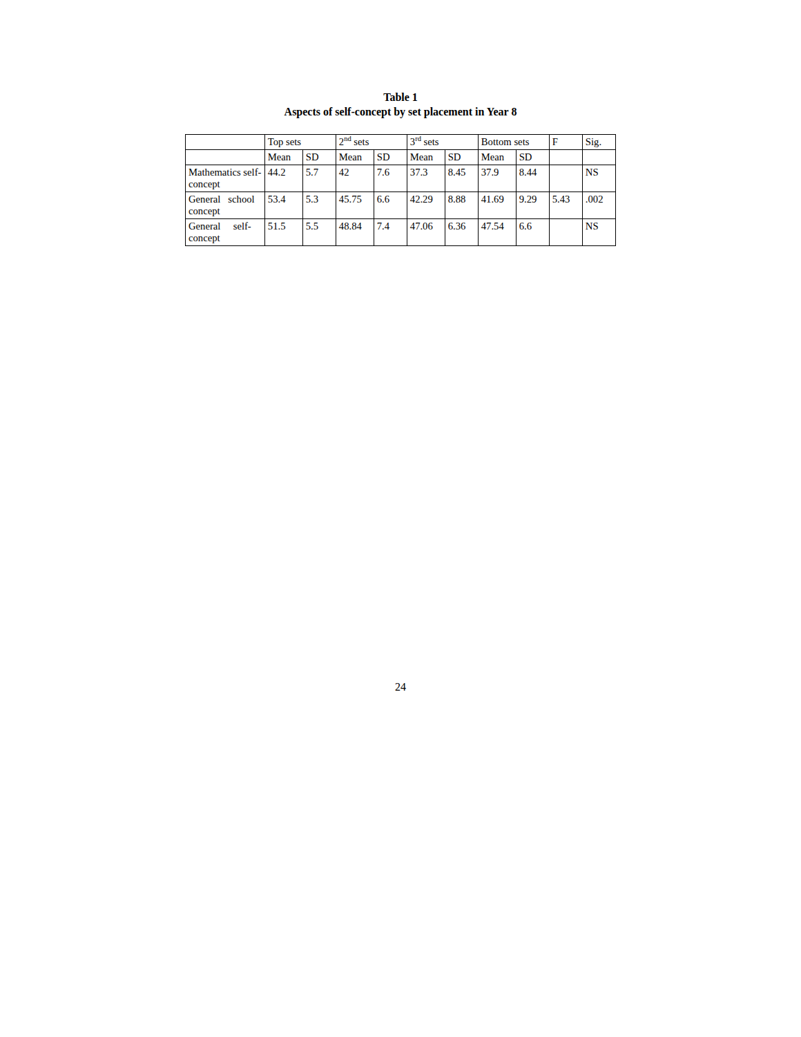Table 1 Aspects of self-concept by set placement in Year 8
| | Top sets | 2 nd sets | 3 rd sets | Bottom sets | F | Sig. |
| --- | --- | --- | --- | --- | --- | --- |
| | Mean | SD | Mean | SD | Mean | SD | Mean | SD | | |
| Mathematics self-concept | 44.2 | 5.7 | 42 | 7.6 | 37.3 | 8.45 | 37.9 | 8.44 | | NS |
| General school concept | 53.4 | 5.3 | 45.75 | 6.6 | 42.29 | 8.88 | 41.69 | 9.29 | 5.43 | .002 |
| General self-concept | 51.5 | 5.5 | 48.84 | 7.4 | 47.06 | 6.36 | 47.54 | 6.6 | | NS |
24